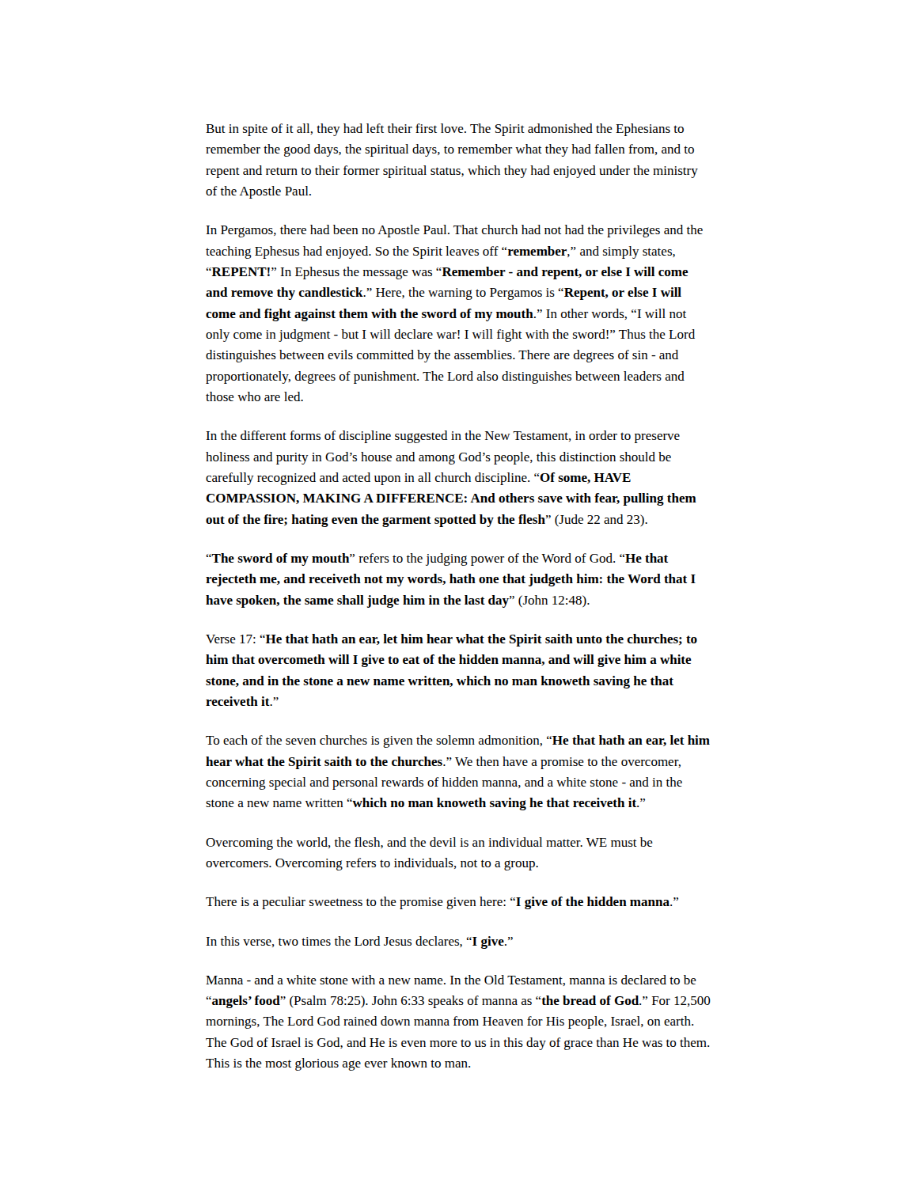But in spite of it all, they had left their first love. The Spirit admonished the Ephesians to remember the good days, the spiritual days, to remember what they had fallen from, and to repent and return to their former spiritual status, which they had enjoyed under the ministry of the Apostle Paul.
In Pergamos, there had been no Apostle Paul. That church had not had the privileges and the teaching Ephesus had enjoyed. So the Spirit leaves off “remember,” and simply states, “REPENT!” In Ephesus the message was “Remember - and repent, or else I will come and remove thy candlestick.” Here, the warning to Pergamos is “Repent, or else I will come and fight against them with the sword of my mouth.” In other words, “I will not only come in judgment - but I will declare war! I will fight with the sword!” Thus the Lord distinguishes between evils committed by the assemblies. There are degrees of sin - and proportionately, degrees of punishment. The Lord also distinguishes between leaders and those who are led.
In the different forms of discipline suggested in the New Testament, in order to preserve holiness and purity in God’s house and among God’s people, this distinction should be carefully recognized and acted upon in all church discipline. “Of some, HAVE COMPASSION, MAKING A DIFFERENCE: And others save with fear, pulling them out of the fire; hating even the garment spotted by the flesh” (Jude 22 and 23).
“The sword of my mouth” refers to the judging power of the Word of God. “He that rejecteth me, and receiveth not my words, hath one that judgeth him: the Word that I have spoken, the same shall judge him in the last day” (John 12:48).
Verse 17: “He that hath an ear, let him hear what the Spirit saith unto the churches; to him that overcometh will I give to eat of the hidden manna, and will give him a white stone, and in the stone a new name written, which no man knoweth saving he that receiveth it.”
To each of the seven churches is given the solemn admonition, “He that hath an ear, let him hear what the Spirit saith to the churches.” We then have a promise to the overcomer, concerning special and personal rewards of hidden manna, and a white stone - and in the stone a new name written “which no man knoweth saving he that receiveth it.”
Overcoming the world, the flesh, and the devil is an individual matter. WE must be overcomers. Overcoming refers to individuals, not to a group.
There is a peculiar sweetness to the promise given here: “I give of the hidden manna.”
In this verse, two times the Lord Jesus declares, “I give.”
Manna - and a white stone with a new name. In the Old Testament, manna is declared to be “angels’ food” (Psalm 78:25). John 6:33 speaks of manna as “the bread of God.” For 12,500 mornings, The Lord God rained down manna from Heaven for His people, Israel, on earth. The God of Israel is God, and He is even more to us in this day of grace than He was to them. This is the most glorious age ever known to man.